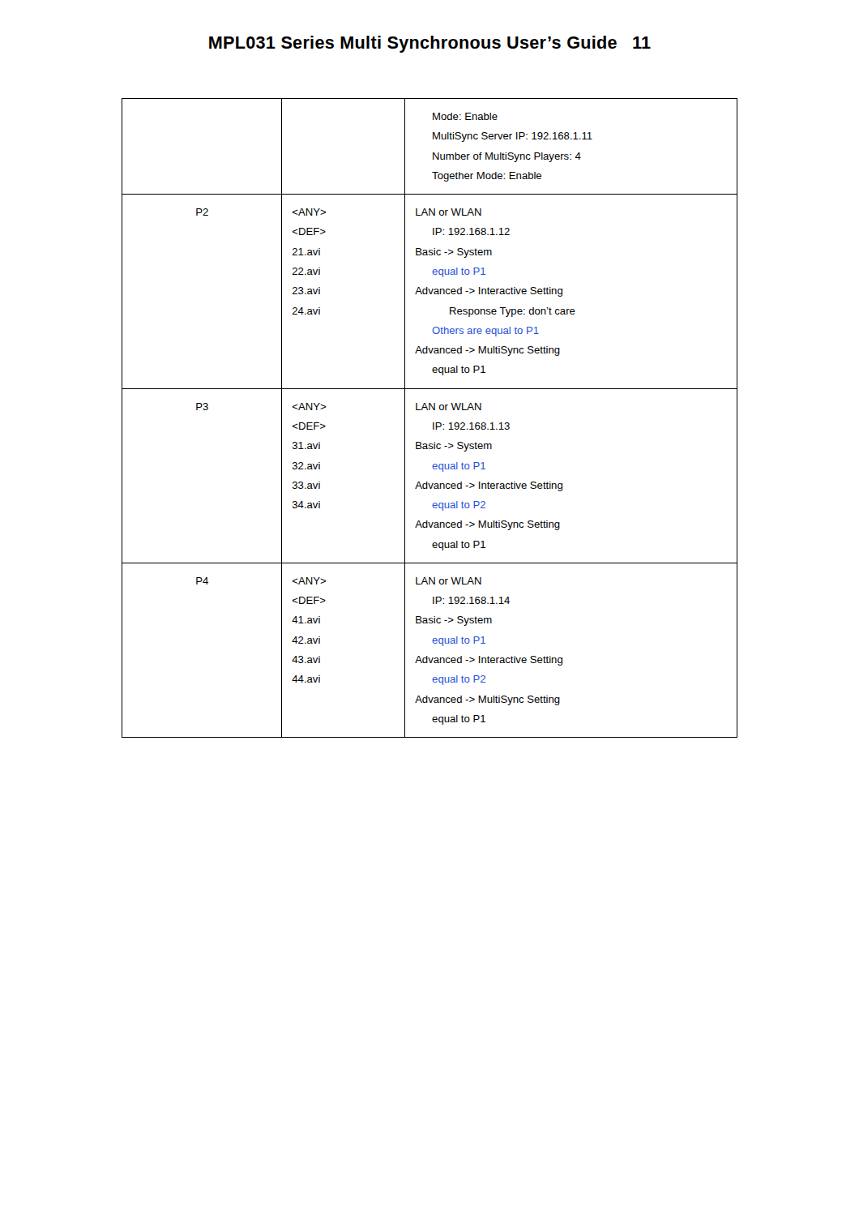MPL031 Series Multi Synchronous User’s Guide11
| | | Mode: Enable MultiSync Server IP: 192.168.1.11 Number of MultiSync Players: 4 Together Mode: Enable |
| P2 | <ANY> <DEF> 21.avi 22.avi 23.avi 24.avi | LAN or WLAN IP: 192.168.1.12 Basic -> System equal to P1 Advanced -> Interactive Setting Response Type: don’t care Others are equal to P1 Advanced -> MultiSync Setting equal to P1 |
| P3 | <ANY> <DEF> 31.avi 32.avi 33.avi 34.avi | LAN or WLAN IP: 192.168.1.13 Basic -> System equal to P1 Advanced -> Interactive Setting equal to P2 Advanced -> MultiSync Setting equal to P1 |
| P4 | <ANY> <DEF> 41.avi 42.avi 43.avi 44.avi | LAN or WLAN IP: 192.168.1.14 Basic -> System equal to P1 Advanced -> Interactive Setting equal to P2 Advanced -> MultiSync Setting equal to P1 |